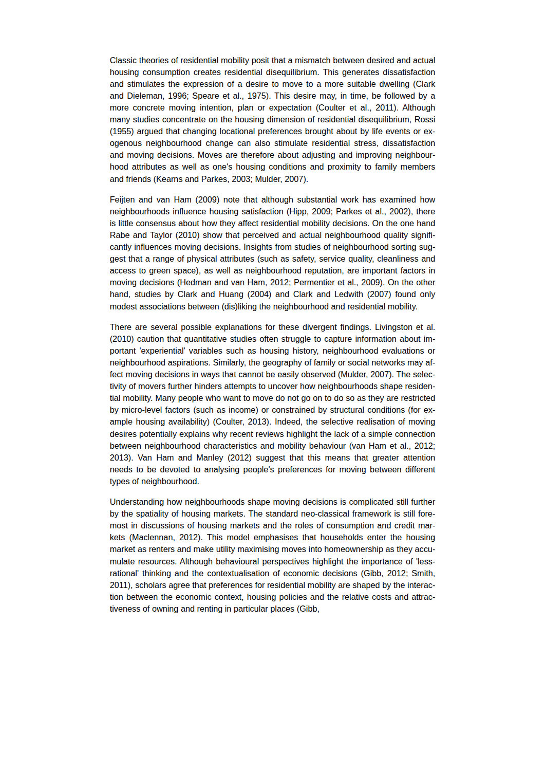Classic theories of residential mobility posit that a mismatch between desired and actual housing consumption creates residential disequilibrium. This generates dissatisfaction and stimulates the expression of a desire to move to a more suitable dwelling (Clark and Dieleman, 1996; Speare et al., 1975). This desire may, in time, be followed by a more concrete moving intention, plan or expectation (Coulter et al., 2011). Although many studies concentrate on the housing dimension of residential disequilibrium, Rossi (1955) argued that changing locational preferences brought about by life events or exogenous neighbourhood change can also stimulate residential stress, dissatisfaction and moving decisions. Moves are therefore about adjusting and improving neighbourhood attributes as well as one's housing conditions and proximity to family members and friends (Kearns and Parkes, 2003; Mulder, 2007).
Feijten and van Ham (2009) note that although substantial work has examined how neighbourhoods influence housing satisfaction (Hipp, 2009; Parkes et al., 2002), there is little consensus about how they affect residential mobility decisions. On the one hand Rabe and Taylor (2010) show that perceived and actual neighbourhood quality significantly influences moving decisions. Insights from studies of neighbourhood sorting suggest that a range of physical attributes (such as safety, service quality, cleanliness and access to green space), as well as neighbourhood reputation, are important factors in moving decisions (Hedman and van Ham, 2012; Permentier et al., 2009). On the other hand, studies by Clark and Huang (2004) and Clark and Ledwith (2007) found only modest associations between (dis)liking the neighbourhood and residential mobility.
There are several possible explanations for these divergent findings. Livingston et al. (2010) caution that quantitative studies often struggle to capture information about important 'experiential' variables such as housing history, neighbourhood evaluations or neighbourhood aspirations. Similarly, the geography of family or social networks may affect moving decisions in ways that cannot be easily observed (Mulder, 2007). The selectivity of movers further hinders attempts to uncover how neighbourhoods shape residential mobility. Many people who want to move do not go on to do so as they are restricted by micro-level factors (such as income) or constrained by structural conditions (for example housing availability) (Coulter, 2013). Indeed, the selective realisation of moving desires potentially explains why recent reviews highlight the lack of a simple connection between neighbourhood characteristics and mobility behaviour (van Ham et al., 2012; 2013). Van Ham and Manley (2012) suggest that this means that greater attention needs to be devoted to analysing people's preferences for moving between different types of neighbourhood.
Understanding how neighbourhoods shape moving decisions is complicated still further by the spatiality of housing markets. The standard neo-classical framework is still foremost in discussions of housing markets and the roles of consumption and credit markets (Maclennan, 2012). This model emphasises that households enter the housing market as renters and make utility maximising moves into homeownership as they accumulate resources. Although behavioural perspectives highlight the importance of 'less-rational' thinking and the contextualisation of economic decisions (Gibb, 2012; Smith, 2011), scholars agree that preferences for residential mobility are shaped by the interaction between the economic context, housing policies and the relative costs and attractiveness of owning and renting in particular places (Gibb,